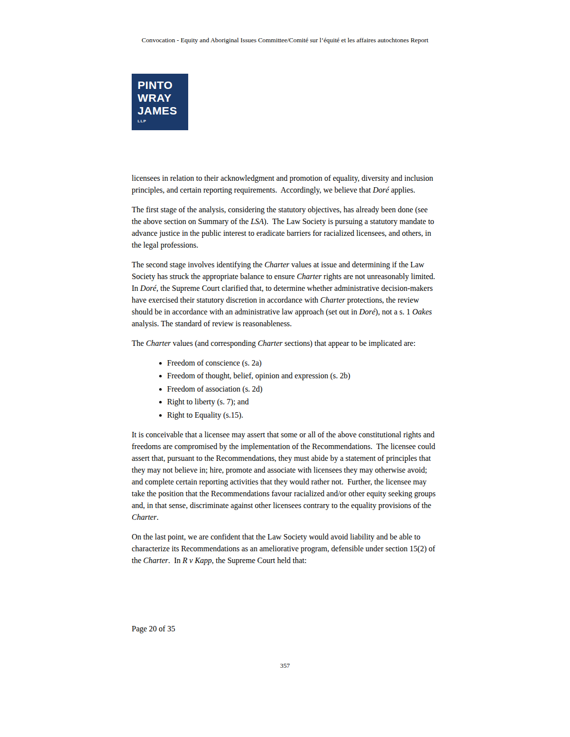Convocation - Equity and Aboriginal Issues Committee/Comité sur l’équité et les affaires autochtones Report
PINTO
WRAY
JAMES LLP
licensees in relation to their acknowledgment and promotion of equality, diversity and inclusion principles, and certain reporting requirements. Accordingly, we believe that Doré applies.
The first stage of the analysis, considering the statutory objectives, has already been done (see the above section on Summary of the LSA). The Law Society is pursuing a statutory mandate to advance justice in the public interest to eradicate barriers for racialized licensees, and others, in the legal professions.
The second stage involves identifying the Charter values at issue and determining if the Law Society has struck the appropriate balance to ensure Charter rights are not unreasonably limited. In Doré, the Supreme Court clarified that, to determine whether administrative decision-makers have exercised their statutory discretion in accordance with Charter protections, the review should be in accordance with an administrative law approach (set out in Doré), not a s. 1 Oakes analysis. The standard of review is reasonableness.
The Charter values (and corresponding Charter sections) that appear to be implicated are:
Freedom of conscience (s. 2a)
Freedom of thought, belief, opinion and expression (s. 2b)
Freedom of association (s. 2d)
Right to liberty (s. 7); and
Right to Equality (s.15).
It is conceivable that a licensee may assert that some or all of the above constitutional rights and freedoms are compromised by the implementation of the Recommendations. The licensee could assert that, pursuant to the Recommendations, they must abide by a statement of principles that they may not believe in; hire, promote and associate with licensees they may otherwise avoid; and complete certain reporting activities that they would rather not. Further, the licensee may take the position that the Recommendations favour racialized and/or other equity seeking groups and, in that sense, discriminate against other licensees contrary to the equality provisions of the Charter.
On the last point, we are confident that the Law Society would avoid liability and be able to characterize its Recommendations as an ameliorative program, defensible under section 15(2) of the Charter. In R v Kapp, the Supreme Court held that:
Page 20 of 35
357